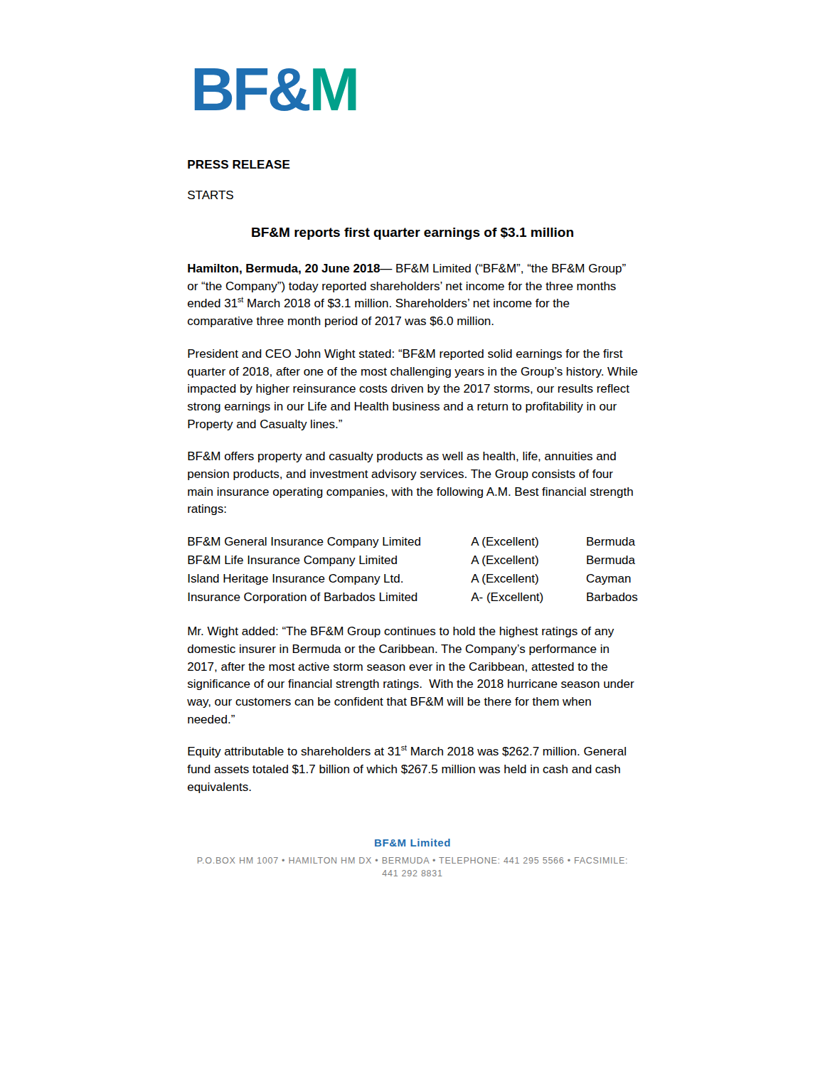BF&M
PRESS RELEASE
STARTS
BF&M reports first quarter earnings of $3.1 million
Hamilton, Bermuda, 20 June 2018— BF&M Limited (“BF&M”, “the BF&M Group” or “the Company”) today reported shareholders’ net income for the three months ended 31st March 2018 of $3.1 million. Shareholders’ net income for the comparative three month period of 2017 was $6.0 million.
President and CEO John Wight stated: “BF&M reported solid earnings for the first quarter of 2018, after one of the most challenging years in the Group’s history. While impacted by higher reinsurance costs driven by the 2017 storms, our results reflect strong earnings in our Life and Health business and a return to profitability in our Property and Casualty lines.”
BF&M offers property and casualty products as well as health, life, annuities and pension products, and investment advisory services. The Group consists of four main insurance operating companies, with the following A.M. Best financial strength ratings:
| BF&M General Insurance Company Limited | A (Excellent) | Bermuda |
| BF&M Life Insurance Company Limited | A (Excellent) | Bermuda |
| Island Heritage Insurance Company Ltd. | A (Excellent) | Cayman |
| Insurance Corporation of Barbados Limited | A- (Excellent) | Barbados |
Mr. Wight added: “The BF&M Group continues to hold the highest ratings of any domestic insurer in Bermuda or the Caribbean. The Company’s performance in 2017, after the most active storm season ever in the Caribbean, attested to the significance of our financial strength ratings. With the 2018 hurricane season under way, our customers can be confident that BF&M will be there for them when needed.”
Equity attributable to shareholders at 31st March 2018 was $262.7 million. General fund assets totaled $1.7 billion of which $267.5 million was held in cash and cash equivalents.
BF&M Limited
P.O.BOX HM 1007 • HAMILTON HM DX • BERMUDA • TELEPHONE: 441 295 5566 • FACSIMILE: 441 292 8831